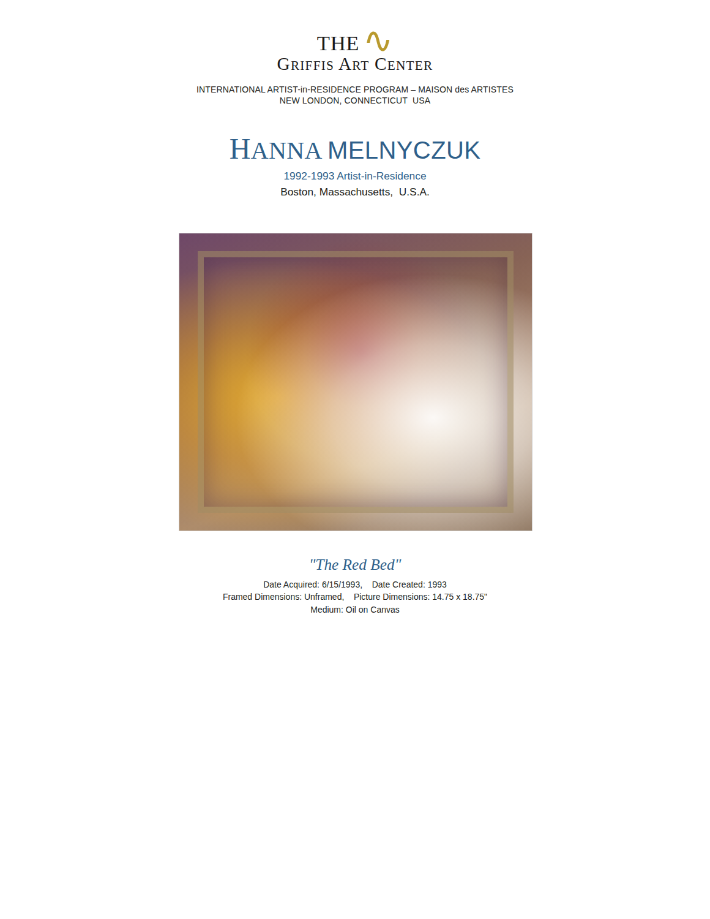THE∿
GRIFFIS ART CENTER
INTERNATIONAL ARTIST-in-RESIDENCE PROGRAM – MAISON des ARTISTES
NEW LONDON, CONNECTICUT USA
HANNA MELNYCZUK
1992-1993 Artist-in-Residence
Boston, Massachusetts, U.S.A.
"The Red Bed"
Date Acquired: 6/15/1993, Date Created: 1993
Framed Dimensions: Unframed, Picture Dimensions: 14.75 x 18.75"
Medium: Oil on Canvas